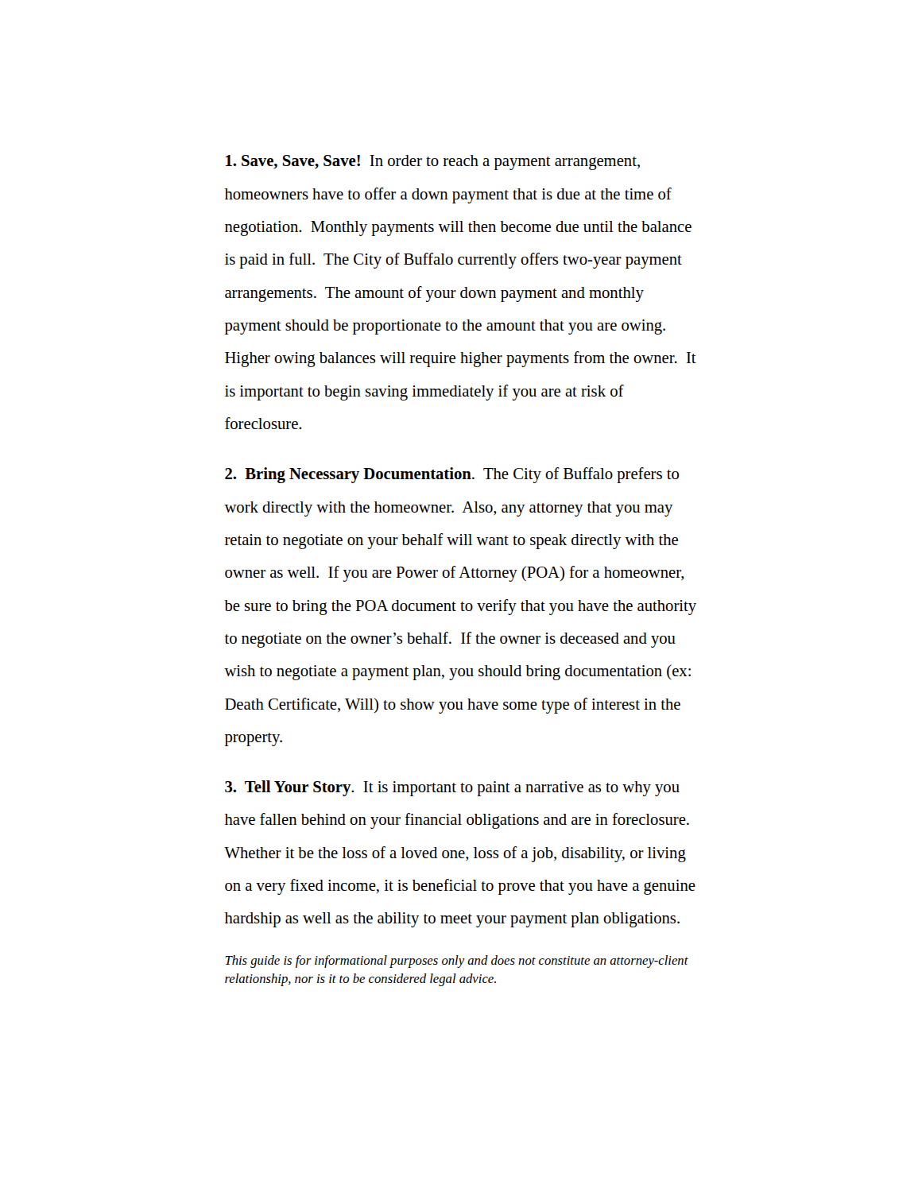1. Save, Save, Save! In order to reach a payment arrangement, homeowners have to offer a down payment that is due at the time of negotiation. Monthly payments will then become due until the balance is paid in full. The City of Buffalo currently offers two-year payment arrangements. The amount of your down payment and monthly payment should be proportionate to the amount that you are owing. Higher owing balances will require higher payments from the owner. It is important to begin saving immediately if you are at risk of foreclosure.
2. Bring Necessary Documentation. The City of Buffalo prefers to work directly with the homeowner. Also, any attorney that you may retain to negotiate on your behalf will want to speak directly with the owner as well. If you are Power of Attorney (POA) for a homeowner, be sure to bring the POA document to verify that you have the authority to negotiate on the owner’s behalf. If the owner is deceased and you wish to negotiate a payment plan, you should bring documentation (ex: Death Certificate, Will) to show you have some type of interest in the property.
3. Tell Your Story. It is important to paint a narrative as to why you have fallen behind on your financial obligations and are in foreclosure. Whether it be the loss of a loved one, loss of a job, disability, or living on a very fixed income, it is beneficial to prove that you have a genuine hardship as well as the ability to meet your payment plan obligations.
This guide is for informational purposes only and does not constitute an attorney-client relationship, nor is it to be considered legal advice.